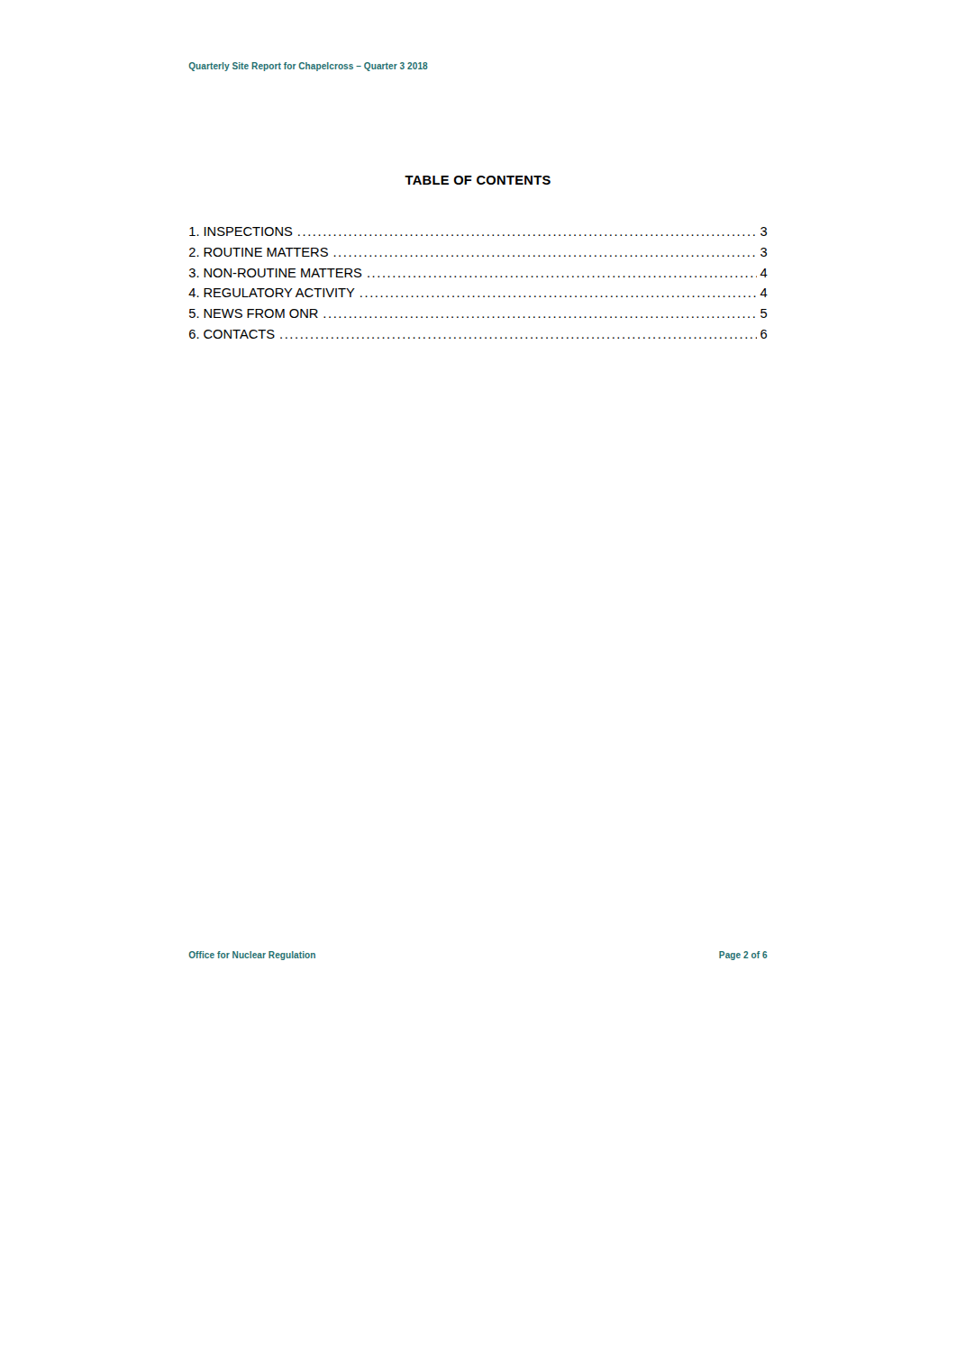Quarterly Site Report for Chapelcross – Quarter 3 2018
TABLE OF CONTENTS
1. INSPECTIONS ........................................................................................................... 3
2. ROUTINE MATTERS .................................................................................................. 3
3. NON-ROUTINE MATTERS ............................................................................................. 4
4. REGULATORY ACTIVITY .............................................................................................. 4
5. NEWS FROM ONR .................................................................................................... 5
6. CONTACTS .............................................................................................................. 6
Office for Nuclear Regulation
Page 2 of 6